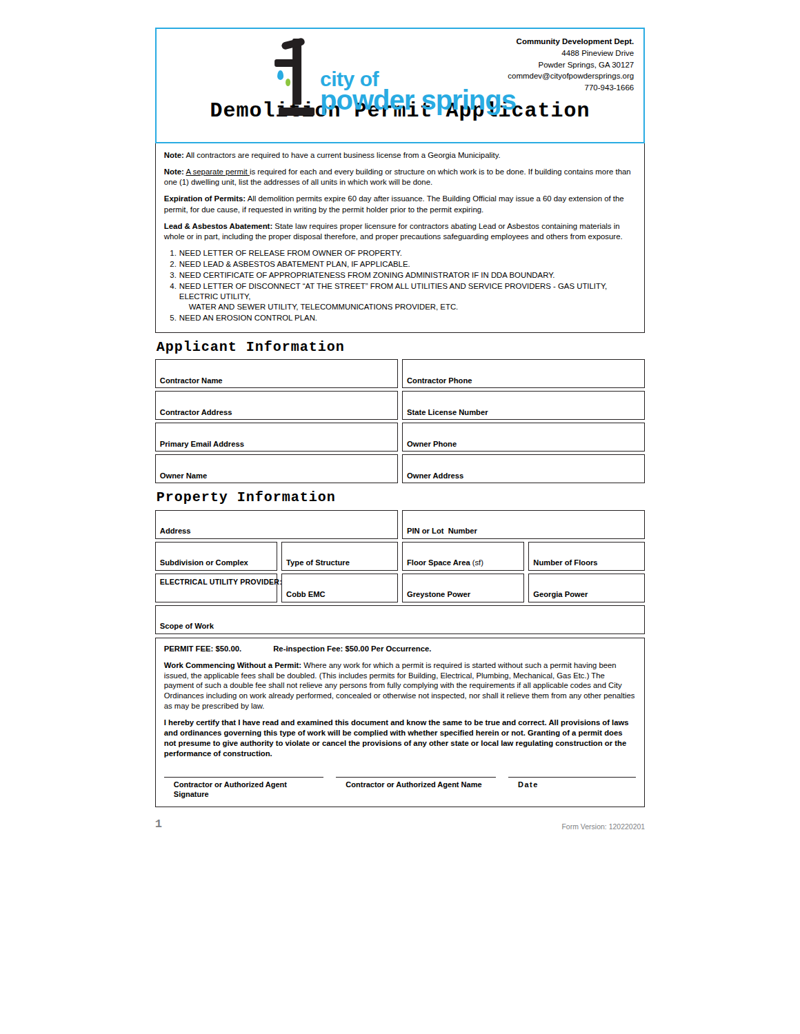Community Development Dept.
4488 Pineview Drive
Powder Springs, GA 30127
commdev@cityofpowdersprings.org
770-943-1666
city of
powder springs
Demolition Permit Application
Note: All contractors are required to have a current business license from a Georgia Municipality.
Note: A separate permit is required for each and every building or structure on which work is to be done. If building contains more than one (1) dwelling unit, list the addresses of all units in which work will be done.
Expiration of Permits: All demolition permits expire 60 day after issuance. The Building Official may issue a 60 day extension of the permit, for due cause, if requested in writing by the permit holder prior to the permit expiring.
Lead & Asbestos Abatement: State law requires proper licensure for contractors abating Lead or Asbestos containing materials in whole or in part, including the proper disposal therefore, and proper precautions safeguarding employees and others from exposure.
1. NEED LETTER OF RELEASE FROM OWNER OF PROPERTY.
2. NEED LEAD & ASBESTOS ABATEMENT PLAN, IF APPLICABLE.
3. NEED CERTIFICATE OF APPROPRIATENESS FROM ZONING ADMINISTRATOR IF IN DDA BOUNDARY.
4. NEED LETTER OF DISCONNECT “AT THE STREET” FROM ALL UTILITIES AND SERVICE PROVIDERS - GAS UTILITY, ELECTRIC UTILITY,WATER AND SEWER UTILITY, TELECOMMUNICATIONS PROVIDER, ETC.
5. NEED AN EROSION CONTROL PLAN.
Applicant Information
Contractor Name
Contractor Phone
Contractor Address
State License Number
Primary Email Address
Owner Phone
Owner Name
Owner Address
Property Information
Address
PIN or Lot Number
Subdivision or Complex
Type of Structure
Floor Space Area (sf)
Number of Floors
ELECTRICAL UTILITY PROVIDER:
Cobb EMC
Greystone Power
Georgia Power
Scope of Work
PERMIT FEE: $50.00. Re-inspection Fee: $50.00 Per Occurrence.
Work Commencing Without a Permit: Where any work for which a permit is required is started without such a permit having been issued, the applicable fees shall be doubled. (This includes permits for Building, Electrical, Plumbing, Mechanical, Gas Etc.) The payment of such a double fee shall not relieve any persons from fully complying with the requirements if all applicable codes and City Ordinances including on work already performed, concealed or otherwise not inspected, nor shall it relieve them from any other penalties as may be prescribed by law.
I hereby certify that I have read and examined this document and know the same to be true and correct. All provisions of laws and ordinances governing this type of work will be complied with whether specified herein or not. Granting of a permit does not presume to give authority to violate or cancel the provisions of any other state or local law regulating construction or the performance of construction.
Contractor or Authorized Agent Signature
Contractor or Authorized Agent Name
Date
1
Form Version: 120220201